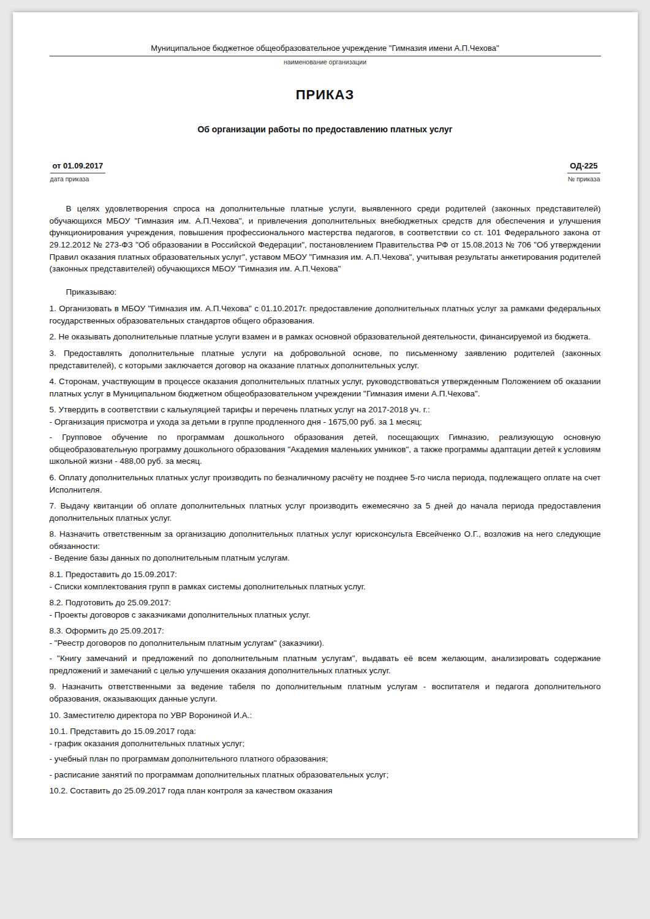Муниципальное бюджетное общеобразовательное учреждение "Гимназия имени А.П.Чехова"
наименование организации
ПРИКАЗ
Об организации работы по предоставлению платных услуг
| от 01.09.2017 дата приказа | ОД-225 № приказа |
В целях удовлетворения спроса на дополнительные платные услуги, выявленного среди родителей (законных представителей) обучающихся МБОУ "Гимназия им. А.П.Чехова", и привлечения дополнительных внебюджетных средств для обеспечения и улучшения функционирования учреждения, повышения профессионального мастерства педагогов, в соответствии со ст. 101 Федерального закона от 29.12.2012 № 273-ФЗ "Об образовании в Российской Федерации", постановлением Правительства РФ от 15.08.2013 № 706 "Об утверждении Правил оказания платных образовательных услуг", уставом МБОУ "Гимназия им. А.П.Чехова", учитывая результаты анкетирования родителей (законных представителей) обучающихся МБОУ "Гимназия им. А.П.Чехова"
Приказываю:
1. Организовать в МБОУ "Гимназия им. А.П.Чехова" с 01.10.2017г. предоставление дополнительных платных услуг за рамками федеральных государственных образовательных стандартов общего образования.
2. Не оказывать дополнительные платные услуги взамен и в рамках основной образовательной деятельности, финансируемой из бюджета.
3. Предоставлять дополнительные платные услуги на добровольной основе, по письменному заявлению родителей (законных представителей), с которыми заключается договор на оказание платных дополнительных услуг.
4. Сторонам, участвующим в процессе оказания дополнительных платных услуг, руководствоваться утвержденным Положением об оказании платных услуг в Муниципальном бюджетном общеобразовательном учреждении "Гимназия имени А.П.Чехова".
5. Утвердить в соответствии с калькуляцией тарифы и перечень платных услуг на 2017-2018 уч. г.:
- Организация присмотра и ухода за детьми в группе продленного дня - 1675,00 руб. за 1 месяц;
- Групповое обучение по программам дошкольного образования детей, посещающих Гимназию, реализующую основную общеобразовательную программу дошкольного образования "Академия маленьких умников", а также программы адаптации детей к условиям школьной жизни - 488,00 руб. за месяц.
6. Оплату дополнительных платных услуг производить по безналичному расчёту не позднее 5-го числа периода, подлежащего оплате на счет Исполнителя.
7. Выдачу квитанции об оплате дополнительных платных услуг производить ежемесячно за 5 дней до начала периода предоставления дополнительных платных услуг.
8. Назначить ответственным за организацию дополнительных платных услуг юрисконсульта Евсейченко О.Г., возложив на него следующие обязанности:
- Ведение базы данных по дополнительным платным услугам.
8.1. Предоставить до 15.09.2017:
- Списки комплектования групп в рамках системы дополнительных платных услуг.
8.2. Подготовить до 25.09.2017:
- Проекты договоров с заказчиками дополнительных платных услуг.
8.3. Оформить до 25.09.2017:
- "Реестр договоров по дополнительным платным услугам" (заказчики).
- "Книгу замечаний и предложений по дополнительным платным услугам", выдавать её всем желающим, анализировать содержание предложений и замечаний с целью улучшения оказания дополнительных платных услуг.
9. Назначить ответственными за ведение табеля по дополнительным платным услугам - воспитателя и педагога дополнительного образования, оказывающих данные услуги.
10. Заместителю директора по УВР Ворониной И.А.:
10.1. Представить до 15.09.2017 года:
- график оказания дополнительных платных услуг;
- учебный план по программам дополнительного платного образования;
- расписание занятий по программам дополнительных платных образовательных услуг;
10.2. Составить до 25.09.2017 года план контроля за качеством оказания